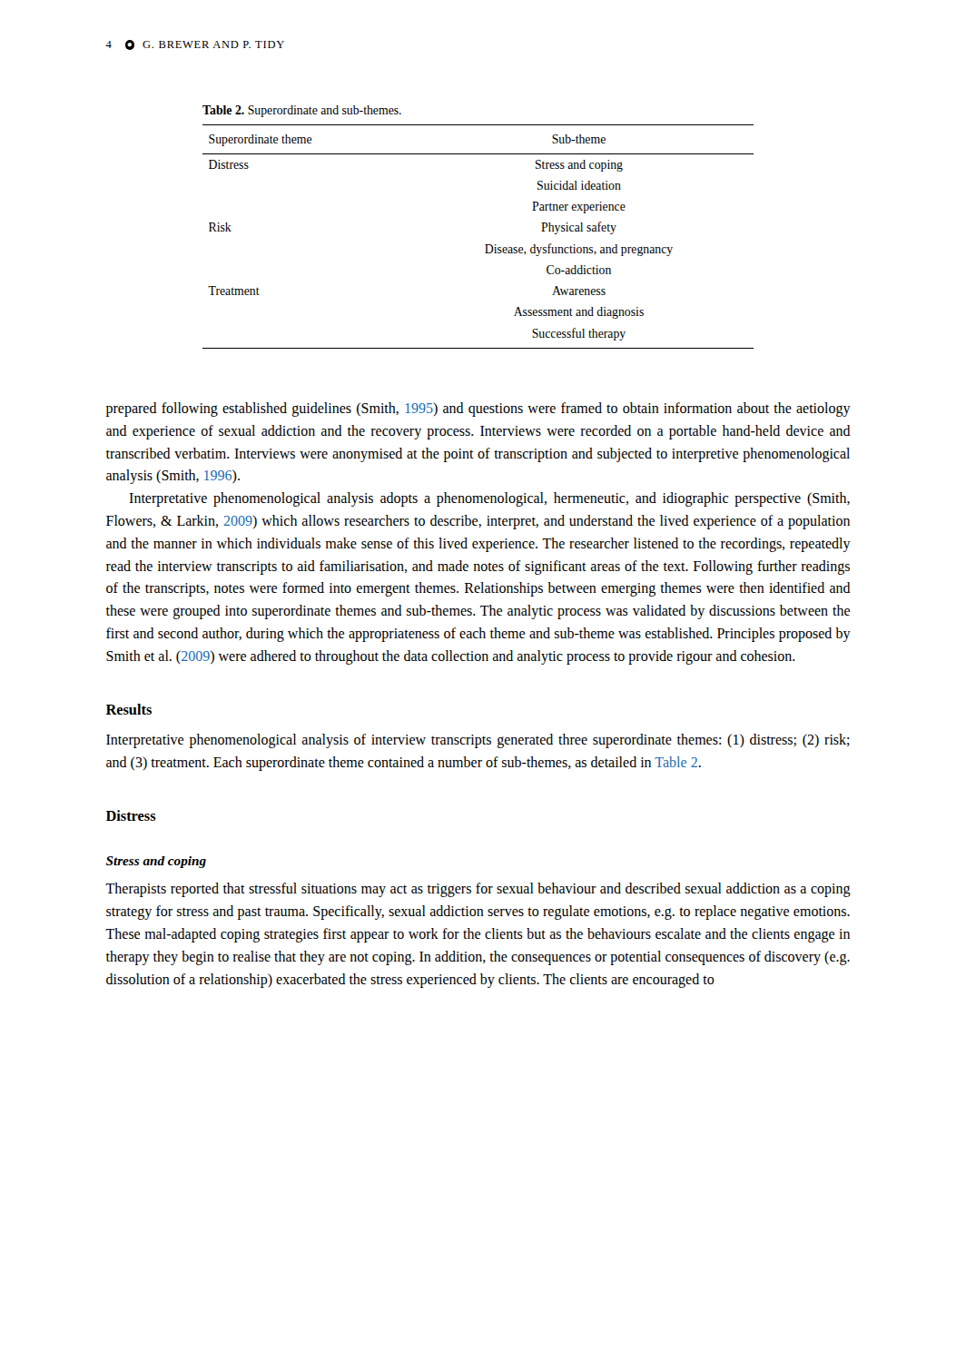4●G. BREWER AND P. TIDY
Table 2. Superordinate and sub-themes.
| Superordinate theme | Sub-theme |
| --- | --- |
| Distress | Stress and coping |
| | Suicidal ideation |
| | Partner experience |
| Risk | Physical safety |
| | Disease, dysfunctions, and pregnancy |
| | Co-addiction |
| Treatment | Awareness |
| | Assessment and diagnosis |
| | Successful therapy |
prepared following established guidelines (Smith, 1995) and questions were framed to obtain information about the aetiology and experience of sexual addiction and the recovery process. Interviews were recorded on a portable hand-held device and transcribed verbatim. Interviews were anonymised at the point of transcription and subjected to interpretive phenomenological analysis (Smith, 1996).
Interpretative phenomenological analysis adopts a phenomenological, hermeneutic, and idiographic perspective (Smith, Flowers, & Larkin, 2009) which allows researchers to describe, interpret, and understand the lived experience of a population and the manner in which individuals make sense of this lived experience. The researcher listened to the recordings, repeatedly read the interview transcripts to aid familiarisation, and made notes of significant areas of the text. Following further readings of the transcripts, notes were formed into emergent themes. Relationships between emerging themes were then identified and these were grouped into superordinate themes and sub-themes. The analytic process was validated by discussions between the first and second author, during which the appropriateness of each theme and sub-theme was established. Principles proposed by Smith et al. (2009) were adhered to throughout the data collection and analytic process to provide rigour and cohesion.
Results
Interpretative phenomenological analysis of interview transcripts generated three superordinate themes: (1) distress; (2) risk; and (3) treatment. Each superordinate theme contained a number of sub-themes, as detailed in Table 2.
Distress
Stress and coping
Therapists reported that stressful situations may act as triggers for sexual behaviour and described sexual addiction as a coping strategy for stress and past trauma. Specifically, sexual addiction serves to regulate emotions, e.g. to replace negative emotions. These mal-adapted coping strategies first appear to work for the clients but as the behaviours escalate and the clients engage in therapy they begin to realise that they are not coping. In addition, the consequences or potential consequences of discovery (e.g. dissolution of a relationship) exacerbated the stress experienced by clients. The clients are encouraged to